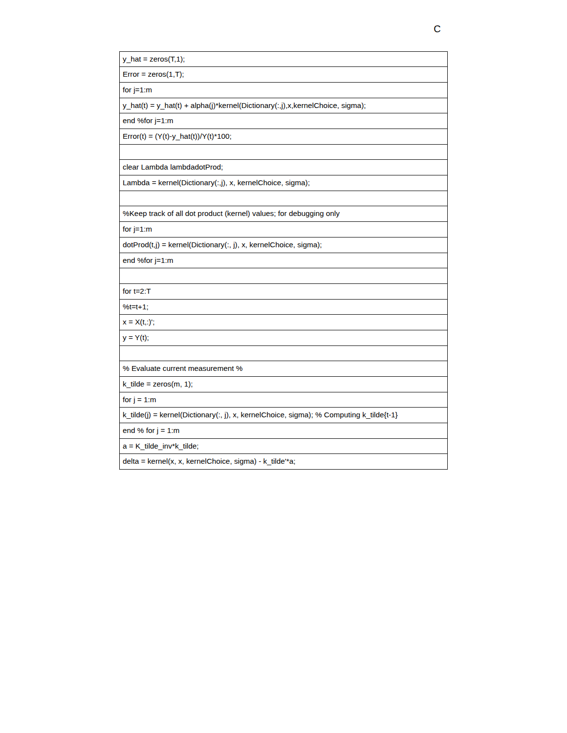C
| y_hat = zeros(T,1); |
| Error = zeros(1,T); |
| for j=1:m |
| y_hat(t) = y_hat(t) + alpha(j)*kernel(Dictionary(:,j),x,kernelChoice, sigma); |
| end %for j=1:m |
| Error(t) = (Y(t)-y_hat(t))/Y(t)*100; |
| clear Lambda lambdadotProd; |
| Lambda = kernel(Dictionary(:,j), x, kernelChoice, sigma); |
| %Keep track of all dot product (kernel) values; for debugging only |
| for j=1:m |
| dotProd(t,j) = kernel(Dictionary(:, j), x, kernelChoice, sigma); |
| end %for j=1:m |
| for t=2:T |
| %t=t+1; |
| x = X(t,:)'; |
| y = Y(t); |
| % Evaluate current measurement % |
| k_tilde = zeros(m, 1); |
| for j = 1:m |
| k_tilde(j) = kernel(Dictionary(:, j), x, kernelChoice, sigma); % Computing k_tilde{t-1} |
| end % for j = 1:m |
| a = K_tilde_inv*k_tilde; |
| delta = kernel(x, x, kernelChoice, sigma) - k_tilde'*a; |